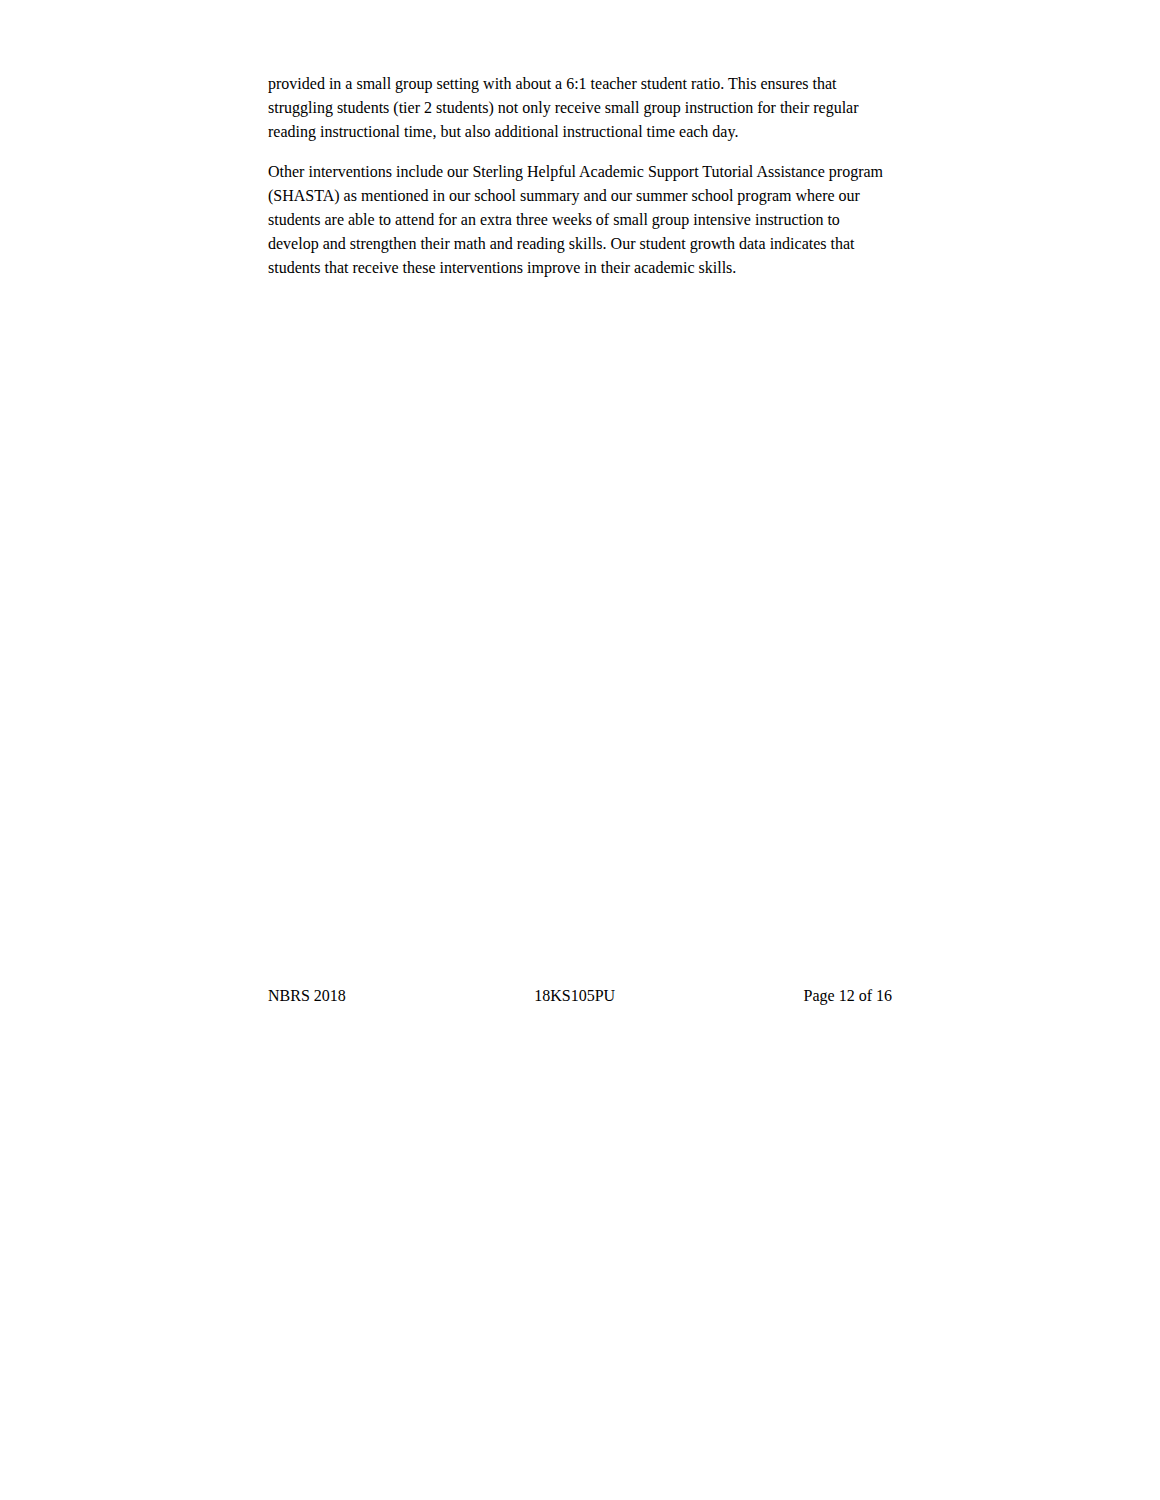provided in a small group setting with about a 6:1 teacher student ratio. This ensures that struggling students (tier 2 students) not only receive small group instruction for their regular reading instructional time, but also additional instructional time each day.
Other interventions include our Sterling Helpful Academic Support Tutorial Assistance program (SHASTA) as mentioned in our school summary and our summer school program where our students are able to attend for an extra three weeks of small group intensive instruction to develop and strengthen their math and reading skills. Our student growth data indicates that students that receive these interventions improve in their academic skills.
NBRS 2018
18KS105PU
Page 12 of 16